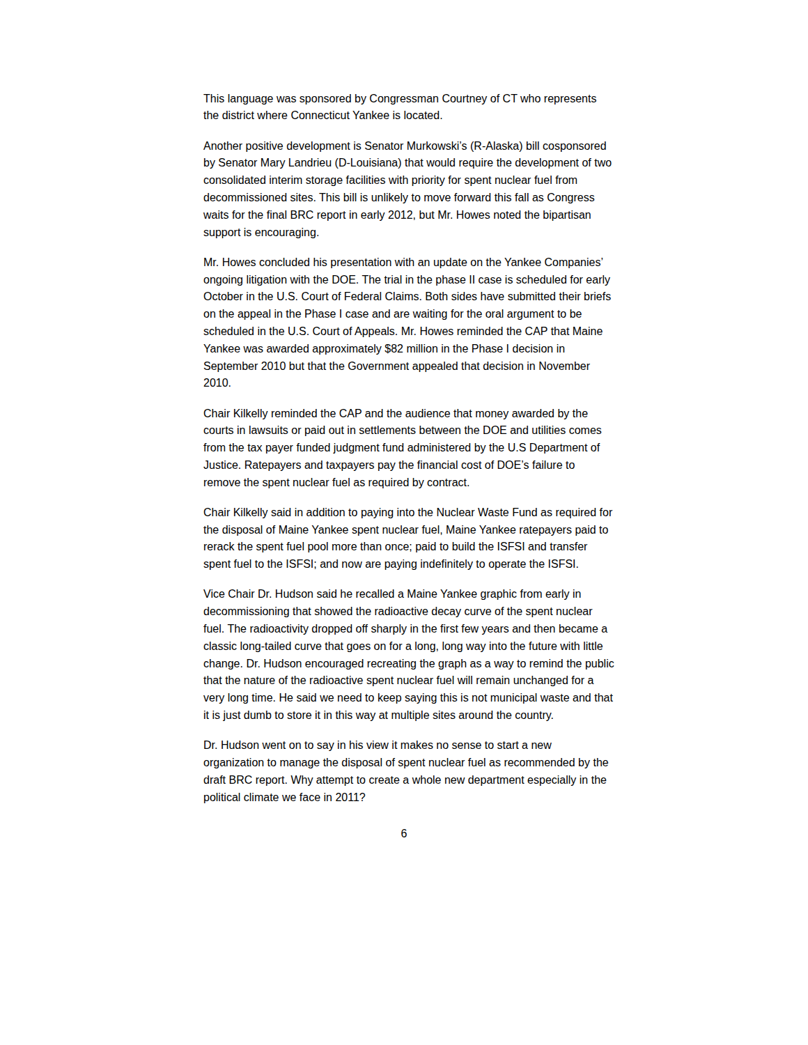This language was sponsored by Congressman Courtney of CT who represents the district where Connecticut Yankee is located.
Another positive development is Senator Murkowski’s (R-Alaska) bill cosponsored by Senator Mary Landrieu (D-Louisiana) that would require the development of two consolidated interim storage facilities with priority for spent nuclear fuel from decommissioned sites. This bill is unlikely to move forward this fall as Congress waits for the final BRC report in early 2012, but Mr. Howes noted the bipartisan support is encouraging.
Mr. Howes concluded his presentation with an update on the Yankee Companies’ ongoing litigation with the DOE. The trial in the phase II case is scheduled for early October in the U.S. Court of Federal Claims. Both sides have submitted their briefs on the appeal in the Phase I case and are waiting for the oral argument to be scheduled in the U.S. Court of Appeals. Mr. Howes reminded the CAP that Maine Yankee was awarded approximately $82 million in the Phase I decision in September 2010 but that the Government appealed that decision in November 2010.
Chair Kilkelly reminded the CAP and the audience that money awarded by the courts in lawsuits or paid out in settlements between the DOE and utilities comes from the tax payer funded judgment fund administered by the U.S Department of Justice. Ratepayers and taxpayers pay the financial cost of DOE’s failure to remove the spent nuclear fuel as required by contract.
Chair Kilkelly said in addition to paying into the Nuclear Waste Fund as required for the disposal of Maine Yankee spent nuclear fuel, Maine Yankee ratepayers paid to rerack the spent fuel pool more than once; paid to build the ISFSI and transfer spent fuel to the ISFSI; and now are paying indefinitely to operate the ISFSI.
Vice Chair Dr. Hudson said he recalled a Maine Yankee graphic from early in decommissioning that showed the radioactive decay curve of the spent nuclear fuel. The radioactivity dropped off sharply in the first few years and then became a classic long-tailed curve that goes on for a long, long way into the future with little change. Dr. Hudson encouraged recreating the graph as a way to remind the public that the nature of the radioactive spent nuclear fuel will remain unchanged for a very long time. He said we need to keep saying this is not municipal waste and that it is just dumb to store it in this way at multiple sites around the country.
Dr. Hudson went on to say in his view it makes no sense to start a new organization to manage the disposal of spent nuclear fuel as recommended by the draft BRC report. Why attempt to create a whole new department especially in the political climate we face in 2011?
6